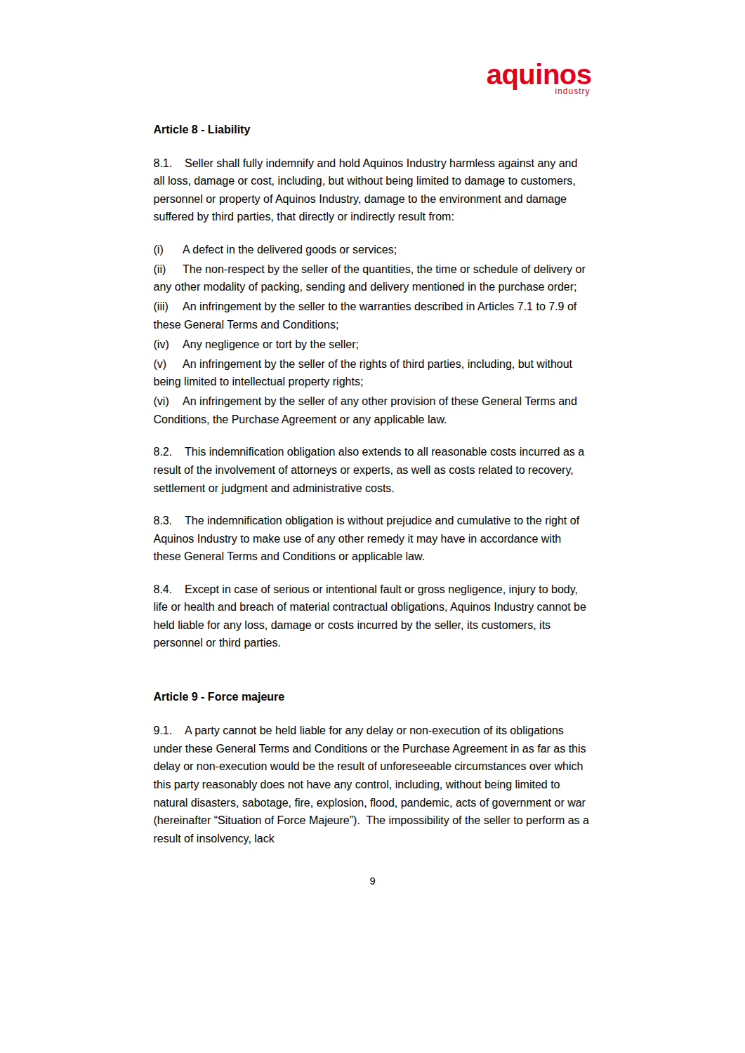aquinos industry
Article 8 - Liability
8.1. Seller shall fully indemnify and hold Aquinos Industry harmless against any and all loss, damage or cost, including, but without being limited to damage to customers, personnel or property of Aquinos Industry, damage to the environment and damage suffered by third parties, that directly or indirectly result from:
(i) A defect in the delivered goods or services;
(ii) The non-respect by the seller of the quantities, the time or schedule of delivery or any other modality of packing, sending and delivery mentioned in the purchase order;
(iii) An infringement by the seller to the warranties described in Articles 7.1 to 7.9 of these General Terms and Conditions;
(iv) Any negligence or tort by the seller;
(v) An infringement by the seller of the rights of third parties, including, but without being limited to intellectual property rights;
(vi) An infringement by the seller of any other provision of these General Terms and Conditions, the Purchase Agreement or any applicable law.
8.2. This indemnification obligation also extends to all reasonable costs incurred as a result of the involvement of attorneys or experts, as well as costs related to recovery, settlement or judgment and administrative costs.
8.3. The indemnification obligation is without prejudice and cumulative to the right of Aquinos Industry to make use of any other remedy it may have in accordance with these General Terms and Conditions or applicable law.
8.4. Except in case of serious or intentional fault or gross negligence, injury to body, life or health and breach of material contractual obligations, Aquinos Industry cannot be held liable for any loss, damage or costs incurred by the seller, its customers, its personnel or third parties.
Article 9 - Force majeure
9.1. A party cannot be held liable for any delay or non-execution of its obligations under these General Terms and Conditions or the Purchase Agreement in as far as this delay or non-execution would be the result of unforeseeable circumstances over which this party reasonably does not have any control, including, without being limited to natural disasters, sabotage, fire, explosion, flood, pandemic, acts of government or war (hereinafter “Situation of Force Majeure”). The impossibility of the seller to perform as a result of insolvency, lack
9